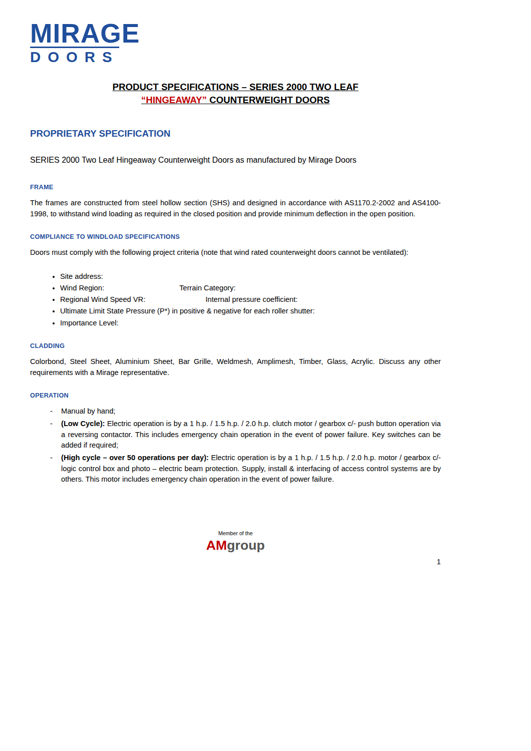MIRAGE
DOORS
PRODUCT SPECIFICATIONS – SERIES 2000 TWO LEAF
“HINGEAWAY” COUNTERWEIGHT DOORS
PROPRIETARY SPECIFICATION
SERIES 2000 Two Leaf Hingeaway Counterweight Doors as manufactured by Mirage Doors
FRAME
The frames are constructed from steel hollow section (SHS) and designed in accordance with AS1170.2-2002 and AS4100-1998, to withstand wind loading as required in the closed position and provide minimum deflection in the open position.
COMPLIANCE TO WINDLOAD SPECIFICATIONS
Doors must comply with the following project criteria (note that wind rated counterweight doors cannot be ventilated):
Site address:
Wind Region: Terrain Category:
Regional Wind Speed VR: Internal pressure coefficient:
Ultimate Limit State Pressure (P*) in positive & negative for each roller shutter:
Importance Level:
CLADDING
Colorbond, Steel Sheet, Aluminium Sheet, Bar Grille, Weldmesh, Amplimesh, Timber, Glass, Acrylic. Discuss any other requirements with a Mirage representative.
OPERATION
Manual by hand;
(Low Cycle): Electric operation is by a 1 h.p. / 1.5 h.p. / 2.0 h.p. clutch motor / gearbox c/- push button operation via a reversing contactor. This includes emergency chain operation in the event of power failure. Key switches can be added if required;
(High cycle – over 50 operations per day): Electric operation is by a 1 h.p. / 1.5 h.p. / 2.0 h.p. motor / gearbox c/- logic control box and photo – electric beam protection. Supply, install & interfacing of access control systems are by others. This motor includes emergency chain operation in the event of power failure.
Member of the
AM group
1